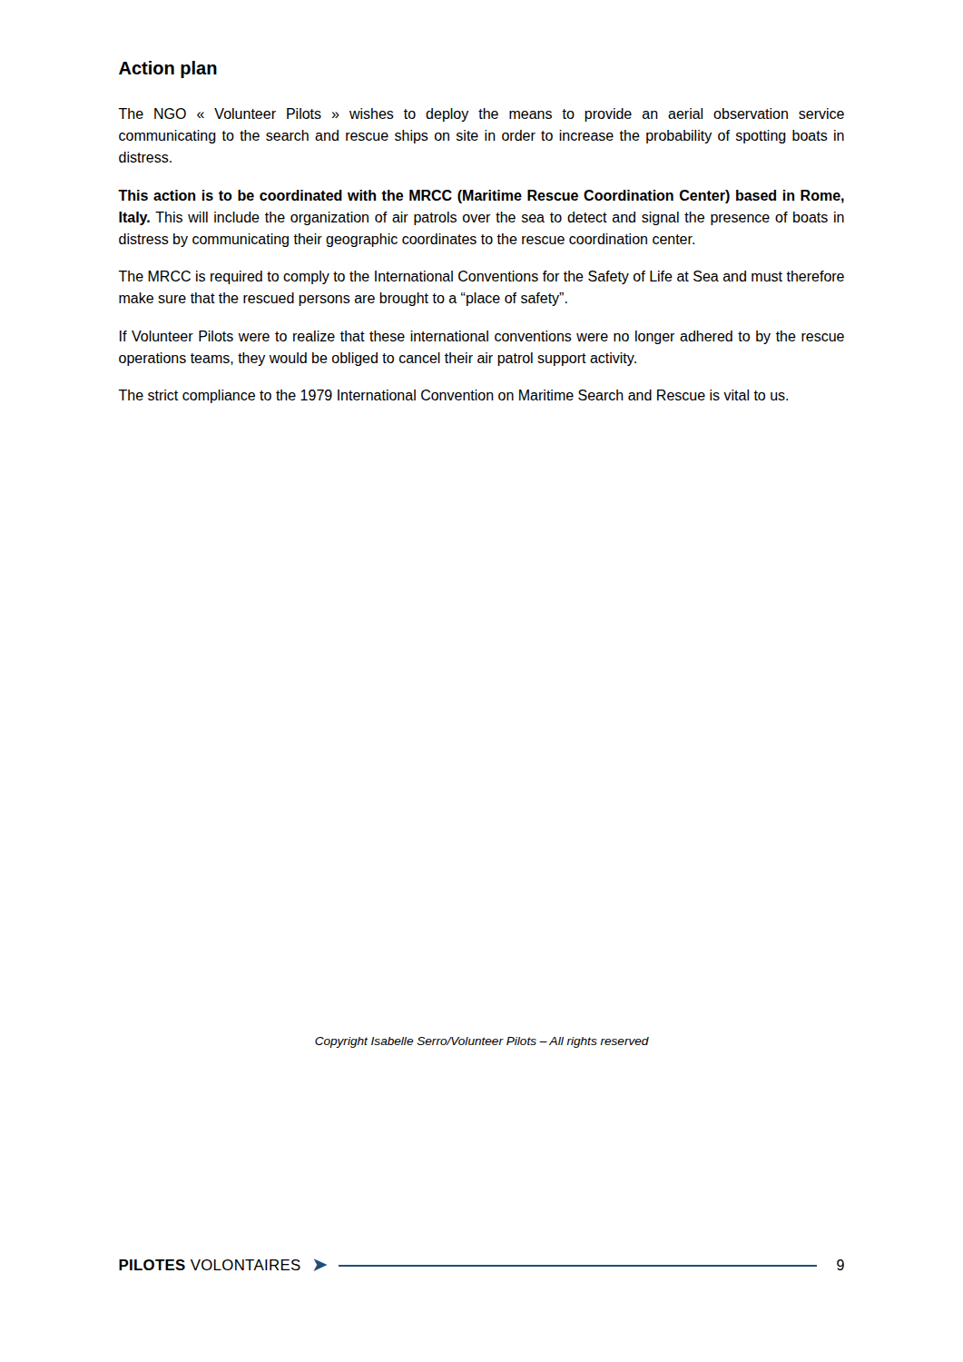Action plan
The NGO « Volunteer Pilots » wishes to deploy the means to provide an aerial observation service communicating to the search and rescue ships on site in order to increase the probability of spotting boats in distress.
This action is to be coordinated with the MRCC (Maritime Rescue Coordination Center) based in Rome, Italy. This will include the organization of air patrols over the sea to detect and signal the presence of boats in distress by communicating their geographic coordinates to the rescue coordination center.
The MRCC is required to comply to the International Conventions for the Safety of Life at Sea and must therefore make sure that the rescued persons are brought to a “place of safety”.
If Volunteer Pilots were to realize that these international conventions were no longer adhered to by the rescue operations teams, they would be obliged to cancel their air patrol support activity.
The strict compliance to the 1979 International Convention on Maritime Search and Rescue is vital to us.
Copyright Isabelle Serro/Volunteer Pilots – All rights reserved
PILOTES VOLONTAIRES ➤ 9